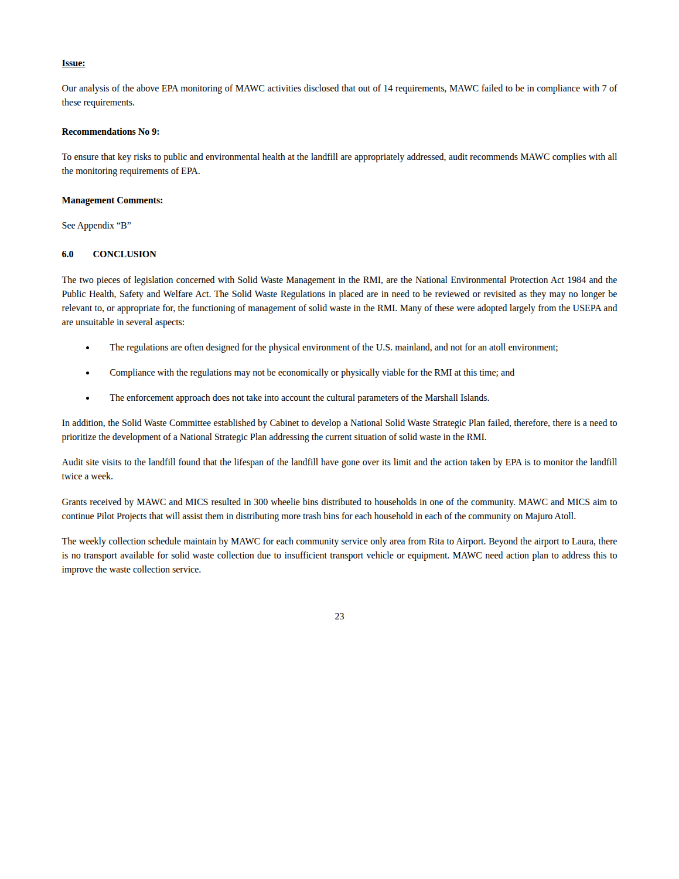Issue:
Our analysis of the above EPA monitoring of MAWC activities disclosed that out of 14 requirements, MAWC failed to be in compliance with 7 of these requirements.
Recommendations No 9:
To ensure that key risks to public and environmental health at the landfill are appropriately addressed, audit recommends MAWC complies with all the monitoring requirements of EPA.
Management Comments:
See Appendix “B”
6.0 CONCLUSION
The two pieces of legislation concerned with Solid Waste Management in the RMI, are the National Environmental Protection Act 1984 and the Public Health, Safety and Welfare Act. The Solid Waste Regulations in placed are in need to be reviewed or revisited as they may no longer be relevant to, or appropriate for, the functioning of management of solid waste in the RMI. Many of these were adopted largely from the USEPA and are unsuitable in several aspects:
The regulations are often designed for the physical environment of the U.S. mainland, and not for an atoll environment;
Compliance with the regulations may not be economically or physically viable for the RMI at this time; and
The enforcement approach does not take into account the cultural parameters of the Marshall Islands.
In addition, the Solid Waste Committee established by Cabinet to develop a National Solid Waste Strategic Plan failed, therefore, there is a need to prioritize the development of a National Strategic Plan addressing the current situation of solid waste in the RMI.
Audit site visits to the landfill found that the lifespan of the landfill have gone over its limit and the action taken by EPA is to monitor the landfill twice a week.
Grants received by MAWC and MICS resulted in 300 wheelie bins distributed to households in one of the community. MAWC and MICS aim to continue Pilot Projects that will assist them in distributing more trash bins for each household in each of the community on Majuro Atoll.
The weekly collection schedule maintain by MAWC for each community service only area from Rita to Airport. Beyond the airport to Laura, there is no transport available for solid waste collection due to insufficient transport vehicle or equipment. MAWC need action plan to address this to improve the waste collection service.
23